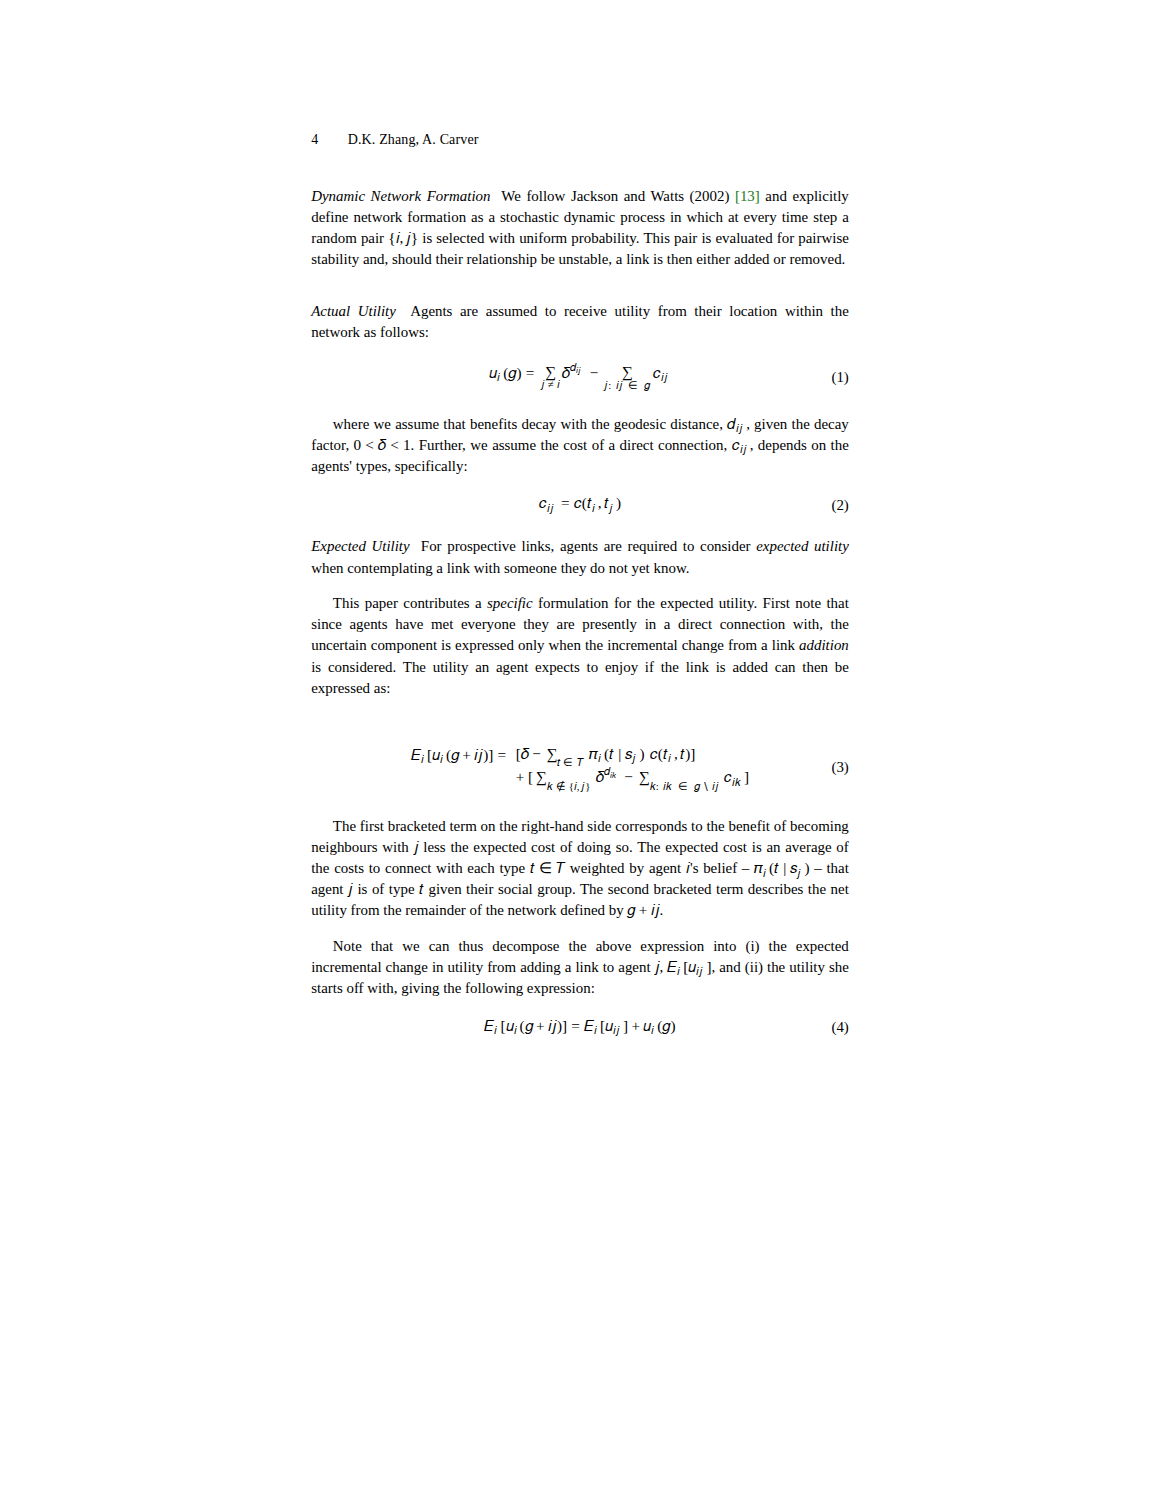4 D.K. Zhang, A. Carver
Dynamic Network Formation We follow Jackson and Watts (2002) [13] and explicitly define network formation as a stochastic dynamic process in which at every time step a random pair {i,j} is selected with uniform probability. This pair is evaluated for pairwise stability and, should their relationship be unstable, a link is then either added or removed.
Actual Utility Agents are assumed to receive utility from their location within the network as follows:
ui (g) = ∑ j≠i δdij − ∑ j:ij∈g cij
(1)
where we assume that benefits decay with the geodesic distance, dij, given the decay factor, 0<δ<1. Further, we assume the cost of a direct connection, cij, depends on the agents' types, specifically:
cij = c ( ti , tj )
(2)
Expected Utility For prospective links, agents are required to consider expected utility when contemplating a link with someone they do not yet know.
This paper contributes a specific formulation for the expected utility. First note that since agents have met everyone they are presently in a direct connection with, the uncertain component is expressed only when the incremental change from a link addition is considered. The utility an agent expects to enjoy if the link is added can then be expressed as:
Ei [ ui (g+ij) ] =
[ δ − ∑ t∈T πi (t|sj) c (ti,t) ]
+ [ ∑ k∉{i,j} δdik − ∑ k:ik∈g∖ij cik ]
(3)
The first bracketed term on the right-hand side corresponds to the benefit of becoming neighbours with j less the expected cost of doing so. The expected cost is an average of the costs to connect with each type t∈T weighted by agent i's belief – πi(t|sj) – that agent j is of type t given their social group. The second bracketed term describes the net utility from the remainder of the network defined by g+ij.
Note that we can thus decompose the above expression into (i) the expected incremental change in utility from adding a link to agent j, Ei[uij], and (ii) the utility she starts off with, giving the following expression:
Ei [ ui (g+ij) ] = Ei [ uij ] + ui (g)
(4)